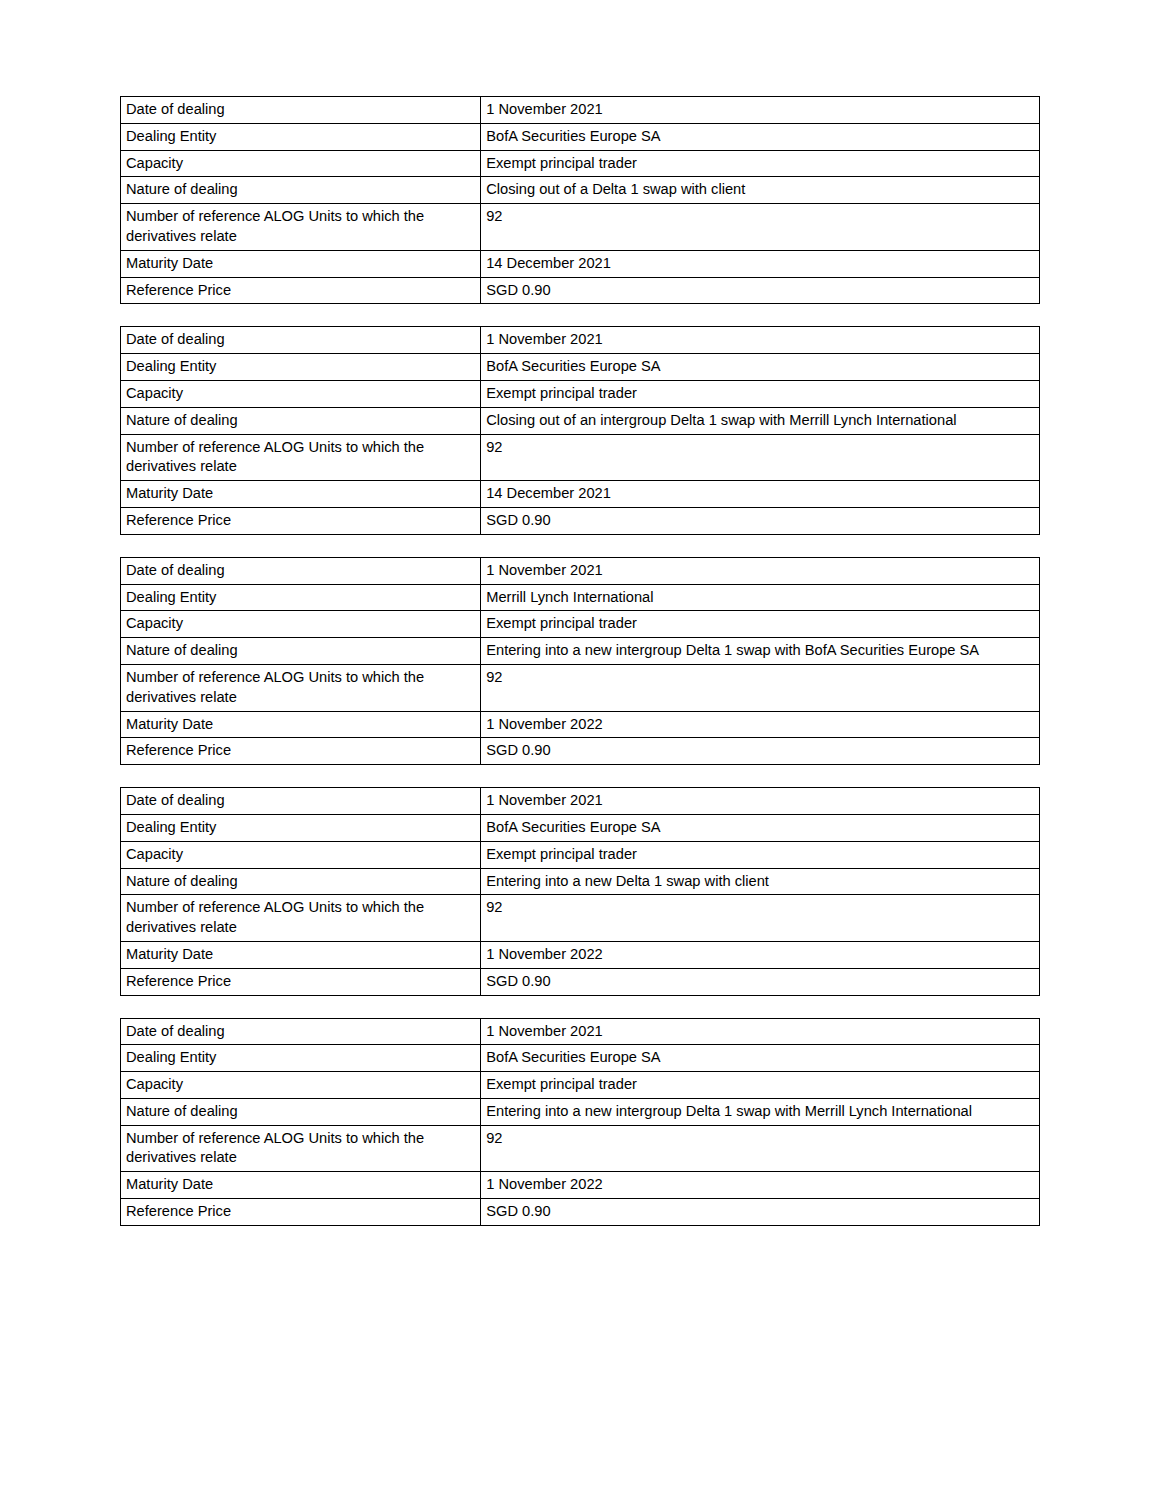| Date of dealing | 1 November 2021 |
| Dealing Entity | BofA Securities Europe SA |
| Capacity | Exempt principal trader |
| Nature of dealing | Closing out of a Delta 1 swap with client |
| Number of reference ALOG Units to which the derivatives relate | 92 |
| Maturity Date | 14 December 2021 |
| Reference Price | SGD 0.90 |
| Date of dealing | 1 November 2021 |
| Dealing Entity | BofA Securities Europe SA |
| Capacity | Exempt principal trader |
| Nature of dealing | Closing out of an intergroup Delta 1 swap with Merrill Lynch International |
| Number of reference ALOG Units to which the derivatives relate | 92 |
| Maturity Date | 14 December 2021 |
| Reference Price | SGD 0.90 |
| Date of dealing | 1 November 2021 |
| Dealing Entity | Merrill Lynch International |
| Capacity | Exempt principal trader |
| Nature of dealing | Entering into a new intergroup Delta 1 swap with BofA Securities Europe SA |
| Number of reference ALOG Units to which the derivatives relate | 92 |
| Maturity Date | 1 November 2022 |
| Reference Price | SGD 0.90 |
| Date of dealing | 1 November 2021 |
| Dealing Entity | BofA Securities Europe SA |
| Capacity | Exempt principal trader |
| Nature of dealing | Entering into a new Delta 1 swap with client |
| Number of reference ALOG Units to which the derivatives relate | 92 |
| Maturity Date | 1 November 2022 |
| Reference Price | SGD 0.90 |
| Date of dealing | 1 November 2021 |
| Dealing Entity | BofA Securities Europe SA |
| Capacity | Exempt principal trader |
| Nature of dealing | Entering into a new intergroup Delta 1 swap with Merrill Lynch International |
| Number of reference ALOG Units to which the derivatives relate | 92 |
| Maturity Date | 1 November 2022 |
| Reference Price | SGD 0.90 |